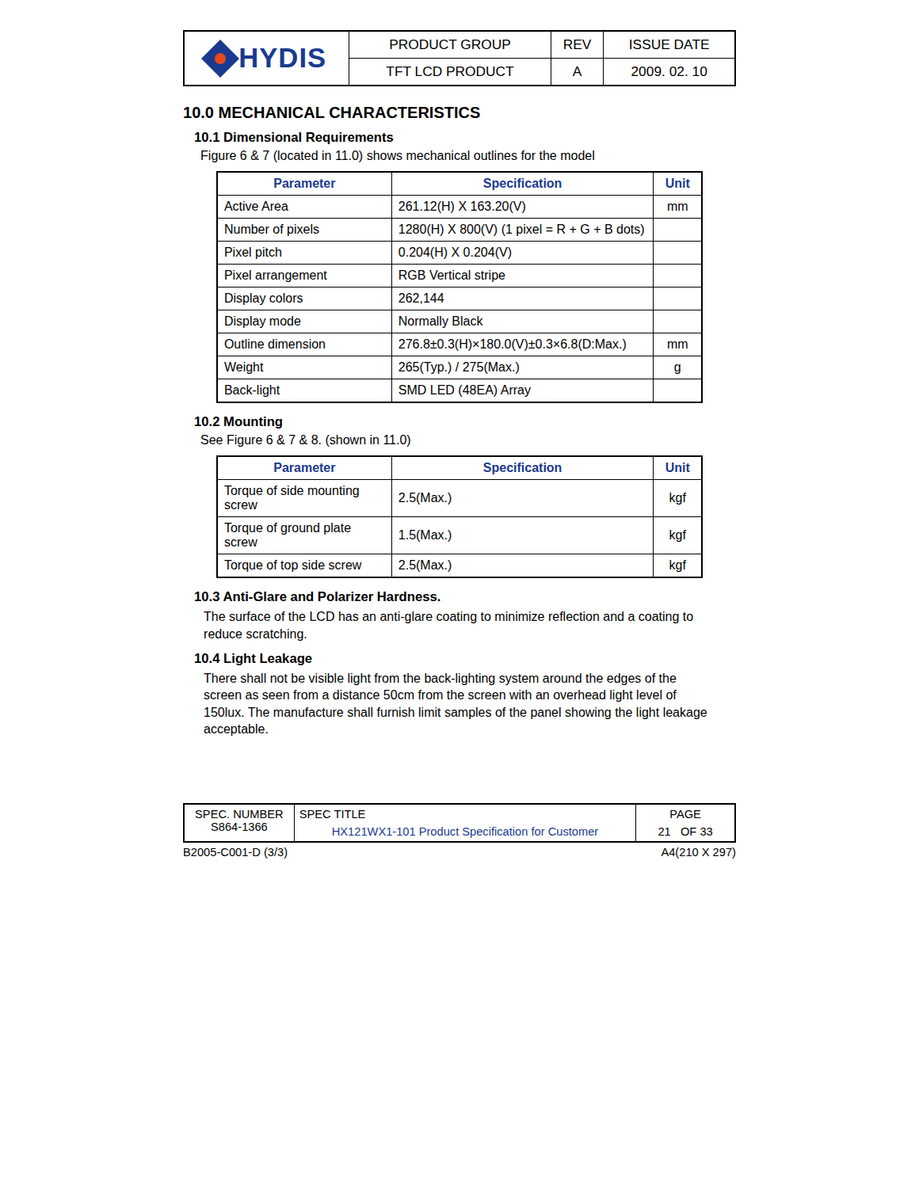| HYDIS | PRODUCT GROUP | REV | ISSUE DATE |
| TFT LCD PRODUCT | A | 2009. 02. 10 |
10.0 MECHANICAL CHARACTERISTICS
10.1 Dimensional Requirements
Figure 6 & 7 (located in 11.0) shows mechanical outlines for the model
| Parameter | Specification | Unit |
| --- | --- | --- |
| Active Area | 261.12(H) X 163.20(V) | mm |
| Number of pixels | 1280(H) X 800(V) (1 pixel = R + G + B dots) | |
| Pixel pitch | 0.204(H) X 0.204(V) | |
| Pixel arrangement | RGB Vertical stripe | |
| Display colors | 262,144 | |
| Display mode | Normally Black | |
| Outline dimension | 276.8±0.3(H)×180.0(V)±0.3×6.8(D:Max.) | mm |
| Weight | 265(Typ.) / 275(Max.) | g |
| Back-light | SMD LED (48EA) Array | |
10.2 Mounting
See Figure 6 & 7 & 8. (shown in 11.0)
| Parameter | Specification | Unit |
| --- | --- | --- |
| Torque of side mounting screw | 2.5(Max.) | kgf |
| Torque of ground plate screw | 1.5(Max.) | kgf |
| Torque of top side screw | 2.5(Max.) | kgf |
10.3 Anti-Glare and Polarizer Hardness.
The surface of the LCD has an anti-glare coating to minimize reflection and a coating to
reduce scratching.
10.4 Light Leakage
There shall not be visible light from the back-lighting system around the edges of the
screen as seen from a distance 50cm from the screen with an overhead light level of
150lux. The manufacture shall furnish limit samples of the panel showing the light leakage
acceptable.
| SPEC. NUMBER S864-1366 | SPEC TITLE HX121WX1-101 Product Specification for Customer | PAGE 21 OF 33 |
B2005-C001-D (3/3) A4(210 X 297)